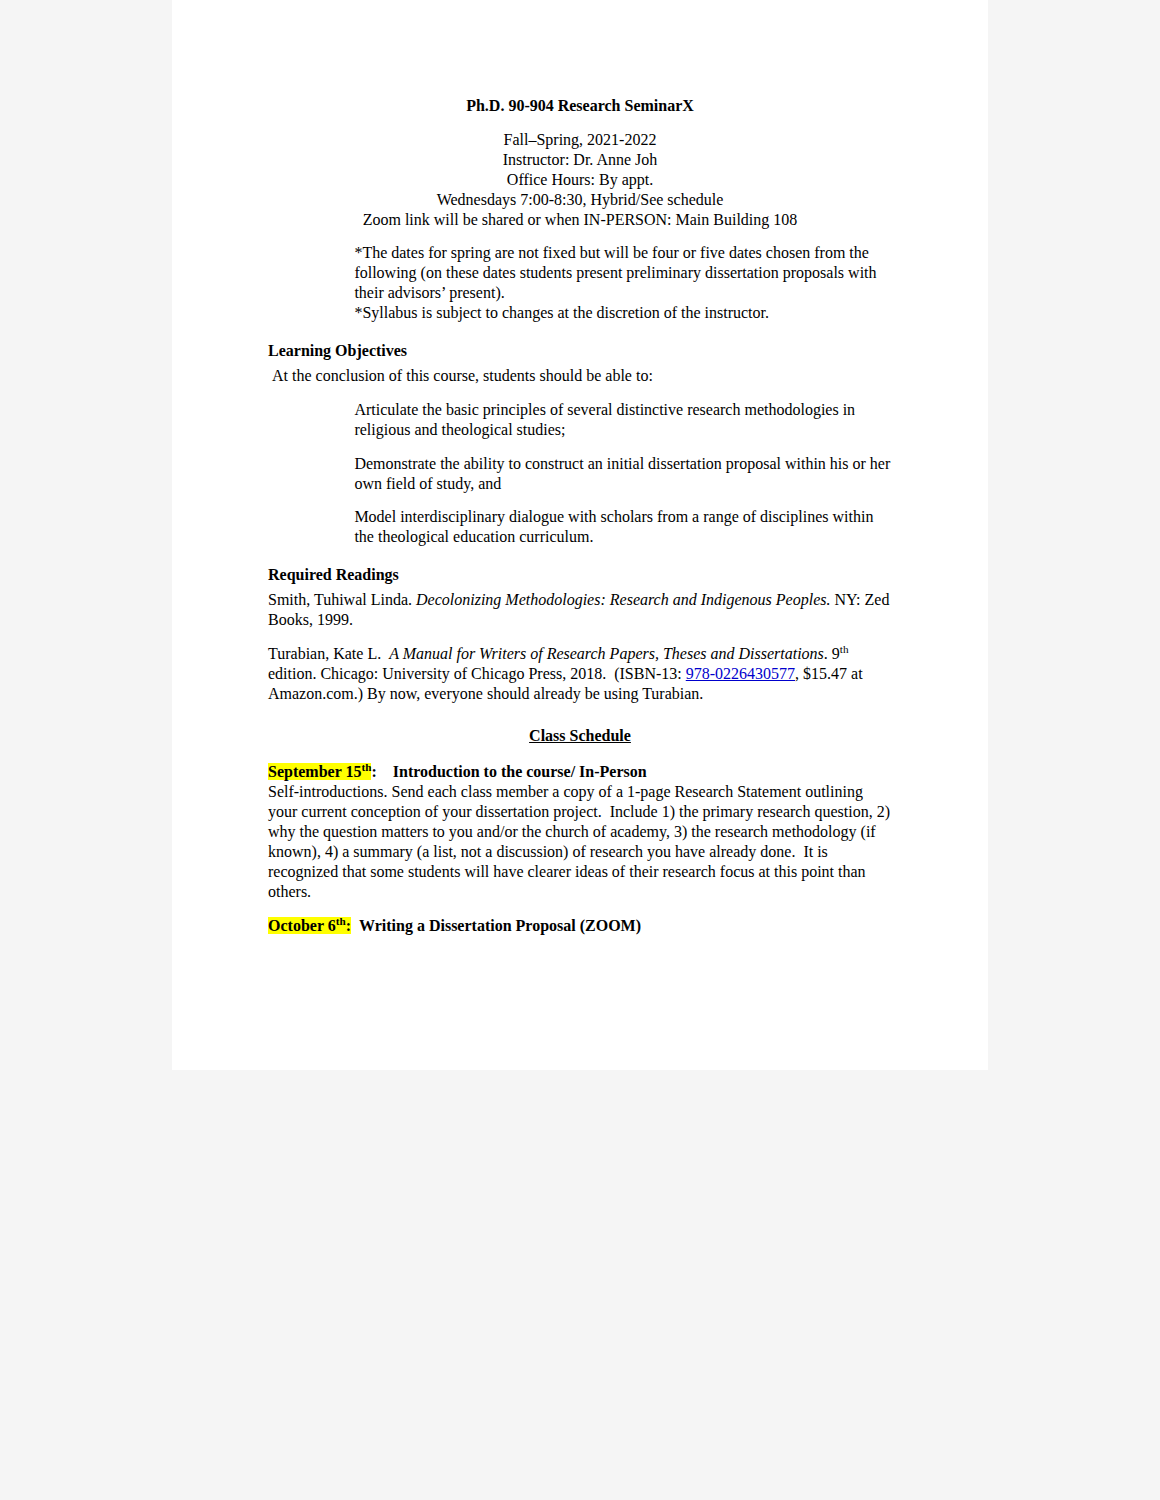Ph.D. 90-904 Research SeminarX
Fall–Spring, 2021-2022
Instructor: Dr. Anne Joh
Office Hours: By appt.
Wednesdays 7:00-8:30, Hybrid/See schedule
Zoom link will be shared or when IN-PERSON: Main Building 108
*The dates for spring are not fixed but will be four or five dates chosen from the following (on these dates students present preliminary dissertation proposals with their advisors’ present).
*Syllabus is subject to changes at the discretion of the instructor.
Learning Objectives
At the conclusion of this course, students should be able to:
Articulate the basic principles of several distinctive research methodologies in religious and theological studies;
Demonstrate the ability to construct an initial dissertation proposal within his or her own field of study, and
Model interdisciplinary dialogue with scholars from a range of disciplines within the theological education curriculum.
Required Readings
Smith, Tuhiwal Linda. Decolonizing Methodologies: Research and Indigenous Peoples. NY: Zed Books, 1999.
Turabian, Kate L. A Manual for Writers of Research Papers, Theses and Dissertations. 9th edition. Chicago: University of Chicago Press, 2018. (ISBN-13: 978-0226430577, $15.47 at Amazon.com.) By now, everyone should already be using Turabian.
Class Schedule
September 15th: Introduction to the course/ In-Person
Self-introductions. Send each class member a copy of a 1-page Research Statement outlining your current conception of your dissertation project. Include 1) the primary research question, 2) why the question matters to you and/or the church of academy, 3) the research methodology (if known), 4) a summary (a list, not a discussion) of research you have already done. It is recognized that some students will have clearer ideas of their research focus at this point than others.
October 6th: Writing a Dissertation Proposal (ZOOM)